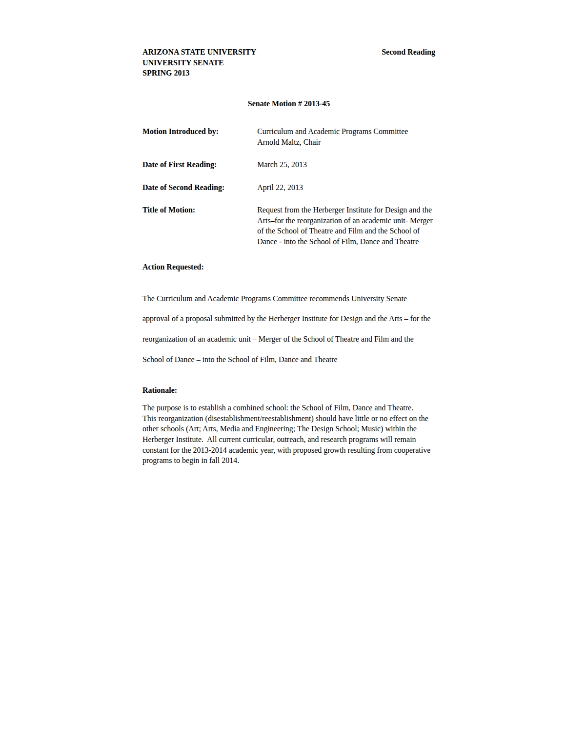ARIZONA STATE UNIVERSITY
UNIVERSITY SENATE
SPRING 2013
Second Reading
Senate Motion # 2013-45
| Motion Introduced by: | Curriculum and Academic Programs Committee Arnold Maltz, Chair |
| Date of First Reading: | March 25, 2013 |
| Date of Second Reading: | April 22, 2013 |
| Title of Motion: | Request from the Herberger Institute for Design and the Arts–for the reorganization of an academic unit- Merger of the School of Theatre and Film and the School of Dance - into the School of Film, Dance and Theatre |
Action Requested:
The Curriculum and Academic Programs Committee recommends University Senate approval of a proposal submitted by the Herberger Institute for Design and the Arts – for the reorganization of an academic unit – Merger of the School of Theatre and Film and the School of Dance – into the School of Film, Dance and Theatre
Rationale:
The purpose is to establish a combined school: the School of Film, Dance and Theatre.
This reorganization (disestablishment/reestablishment) should have little or no effect on the other schools (Art; Arts, Media and Engineering; The Design School; Music) within the Herberger Institute. All current curricular, outreach, and research programs will remain constant for the 2013-2014 academic year, with proposed growth resulting from cooperative programs to begin in fall 2014.